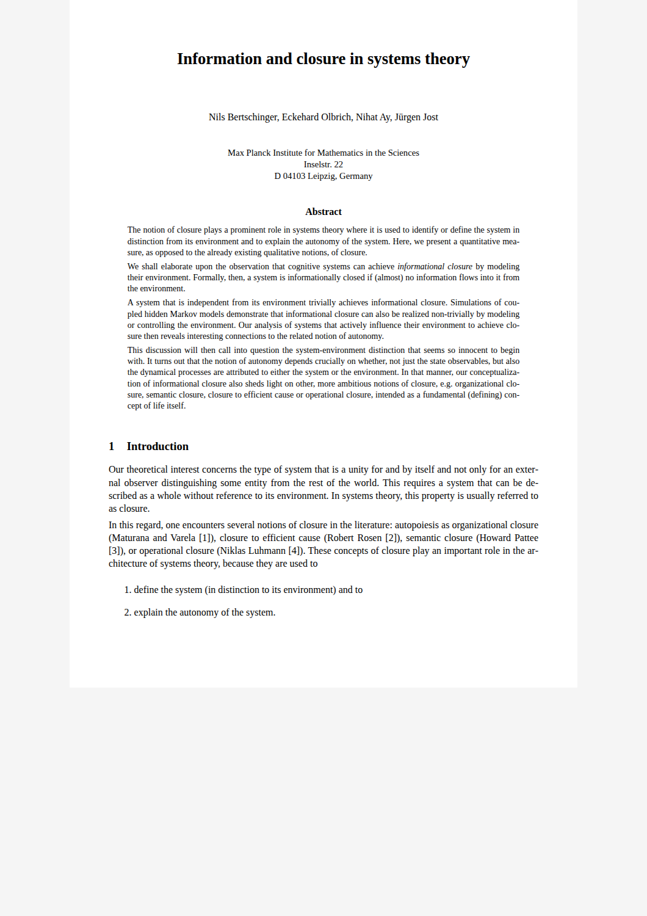Information and closure in systems theory
Nils Bertschinger, Eckehard Olbrich, Nihat Ay, Jürgen Jost
Max Planck Institute for Mathematics in the Sciences
Inselstr. 22
D 04103 Leipzig, Germany
Abstract
The notion of closure plays a prominent role in systems theory where it is used to identify or define the system in distinction from its environment and to explain the autonomy of the system. Here, we present a quantitative measure, as opposed to the already existing qualitative notions, of closure.
We shall elaborate upon the observation that cognitive systems can achieve informational closure by modeling their environment. Formally, then, a system is informationally closed if (almost) no information flows into it from the environment.
A system that is independent from its environment trivially achieves informational closure. Simulations of coupled hidden Markov models demonstrate that informational closure can also be realized non-trivially by modeling or controlling the environment. Our analysis of systems that actively influence their environment to achieve closure then reveals interesting connections to the related notion of autonomy.
This discussion will then call into question the system-environment distinction that seems so innocent to begin with. It turns out that the notion of autonomy depends crucially on whether, not just the state observables, but also the dynamical processes are attributed to either the system or the environment. In that manner, our conceptualization of informational closure also sheds light on other, more ambitious notions of closure, e.g. organizational closure, semantic closure, closure to efficient cause or operational closure, intended as a fundamental (defining) concept of life itself.
1 Introduction
Our theoretical interest concerns the type of system that is a unity for and by itself and not only for an external observer distinguishing some entity from the rest of the world. This requires a system that can be described as a whole without reference to its environment. In systems theory, this property is usually referred to as closure.
In this regard, one encounters several notions of closure in the literature: autopoiesis as organizational closure (Maturana and Varela [1]), closure to efficient cause (Robert Rosen [2]), semantic closure (Howard Pattee [3]), or operational closure (Niklas Luhmann [4]). These concepts of closure play an important role in the architecture of systems theory, because they are used to
define the system (in distinction to its environment) and to
explain the autonomy of the system.